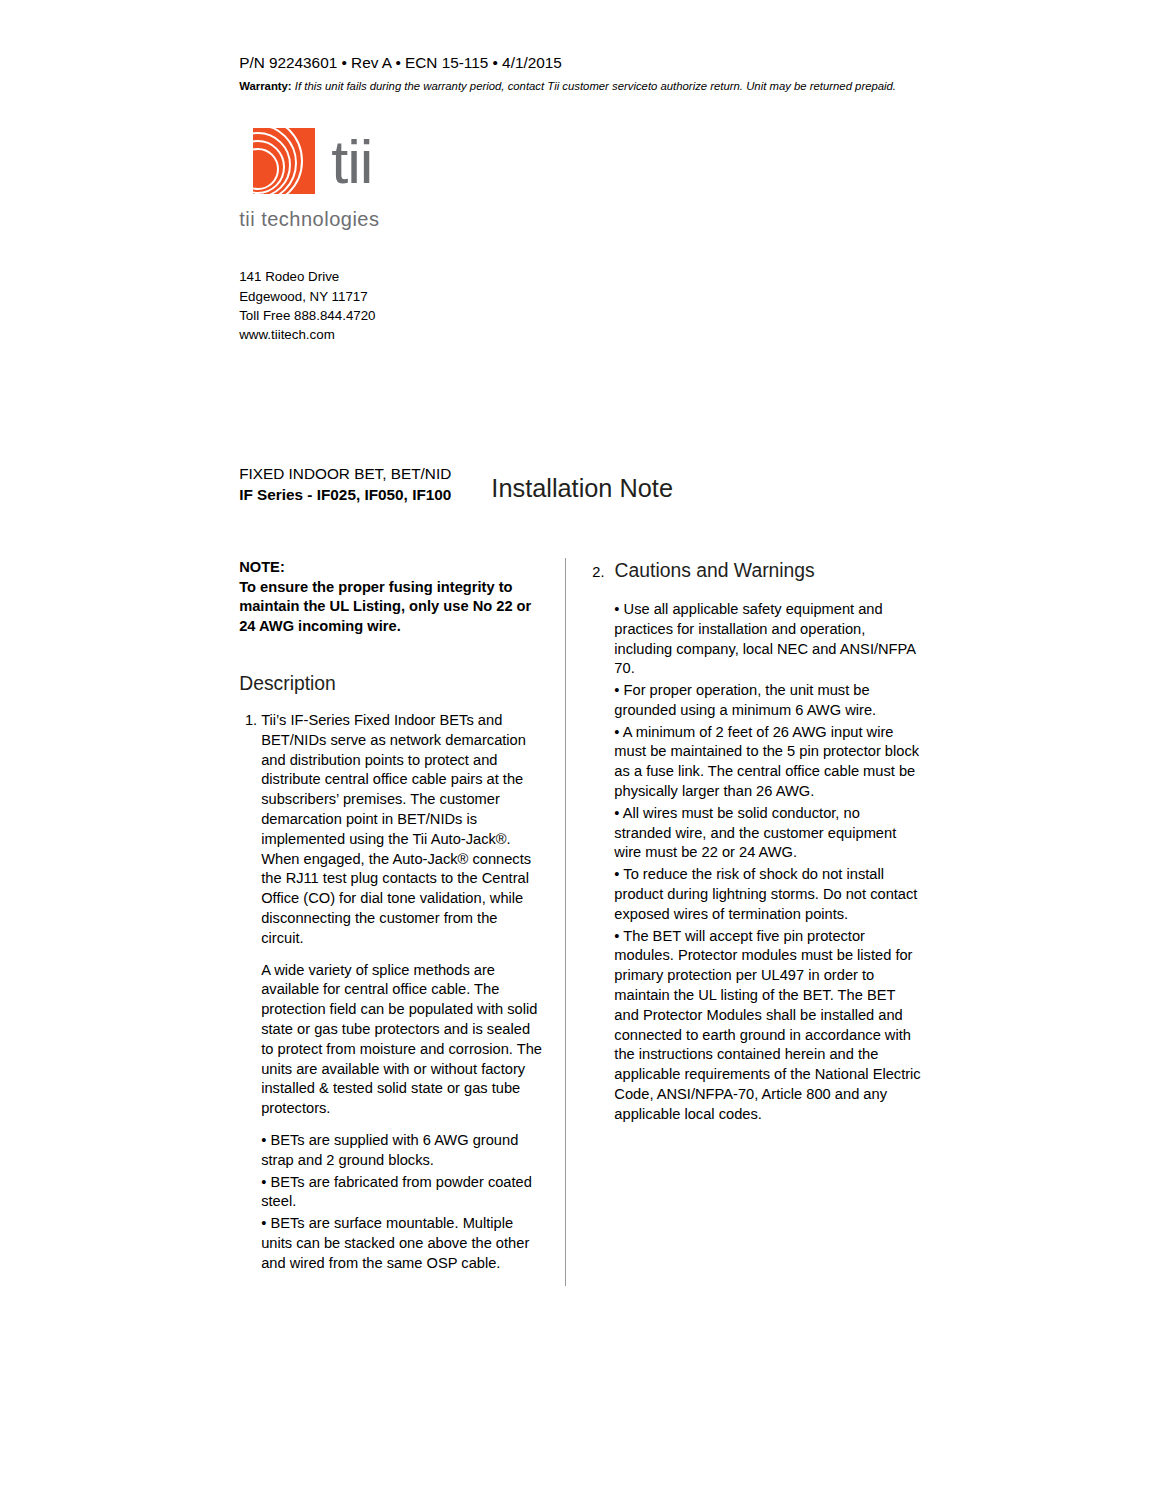P/N 92243601 • Rev A • ECN 15-115 • 4/1/2015
Warranty: If this unit fails during the warranty period, contact Tii customer serviceto authorize return. Unit may be returned prepaid.
tii
tii technologies
141 Rodeo Drive
Edgewood, NY 11717
Toll Free 888.844.4720
www.tiitech.com
FIXED INDOOR BET, BET/NID
IF Series - IF025, IF050, IF100
Installation Note
NOTE:
To ensure the proper fusing integrity to maintain the UL Listing, only use No 22 or 24 AWG incoming wire.
Description
Tii’s IF-Series Fixed Indoor BETs and BET/NIDs serve as network demarcation and distribution points to protect and distribute central office cable pairs at the subscribers’ premises. The customer demarcation point in BET/NIDs is implemented using the Tii Auto-Jack®. When engaged, the Auto-Jack® connects the RJ11 test plug contacts to the Central Office (CO) for dial tone validation, while disconnecting the customer from the circuit.
A wide variety of splice methods are available for central office cable. The protection field can be populated with solid state or gas tube protectors and is sealed to protect from moisture and corrosion. The units are available with or without factory installed & tested solid state or gas tube protectors.
• BETs are supplied with 6 AWG ground strap and 2 ground blocks.
• BETs are fabricated from powder coated steel.
• BETs are surface mountable. Multiple units can be stacked one above the other and wired from the same OSP cable.
2.
Cautions and Warnings
• Use all applicable safety equipment and practices for installation and operation, including company, local NEC and ANSI/NFPA 70.
• For proper operation, the unit must be grounded using a minimum 6 AWG wire.
• A minimum of 2 feet of 26 AWG input wire must be maintained to the 5 pin protector block as a fuse link. The central office cable must be physically larger than 26 AWG.
• All wires must be solid conductor, no stranded wire, and the customer equipment wire must be 22 or 24 AWG.
• To reduce the risk of shock do not install product during lightning storms. Do not contact exposed wires of termination points.
• The BET will accept five pin protector modules. Protector modules must be listed for primary protection per UL497 in order to maintain the UL listing of the BET. The BET and Protector Modules shall be installed and connected to earth ground in accordance with the instructions contained herein and the applicable requirements of the National Electric Code, ANSI/NFPA-70, Article 800 and any applicable local codes.